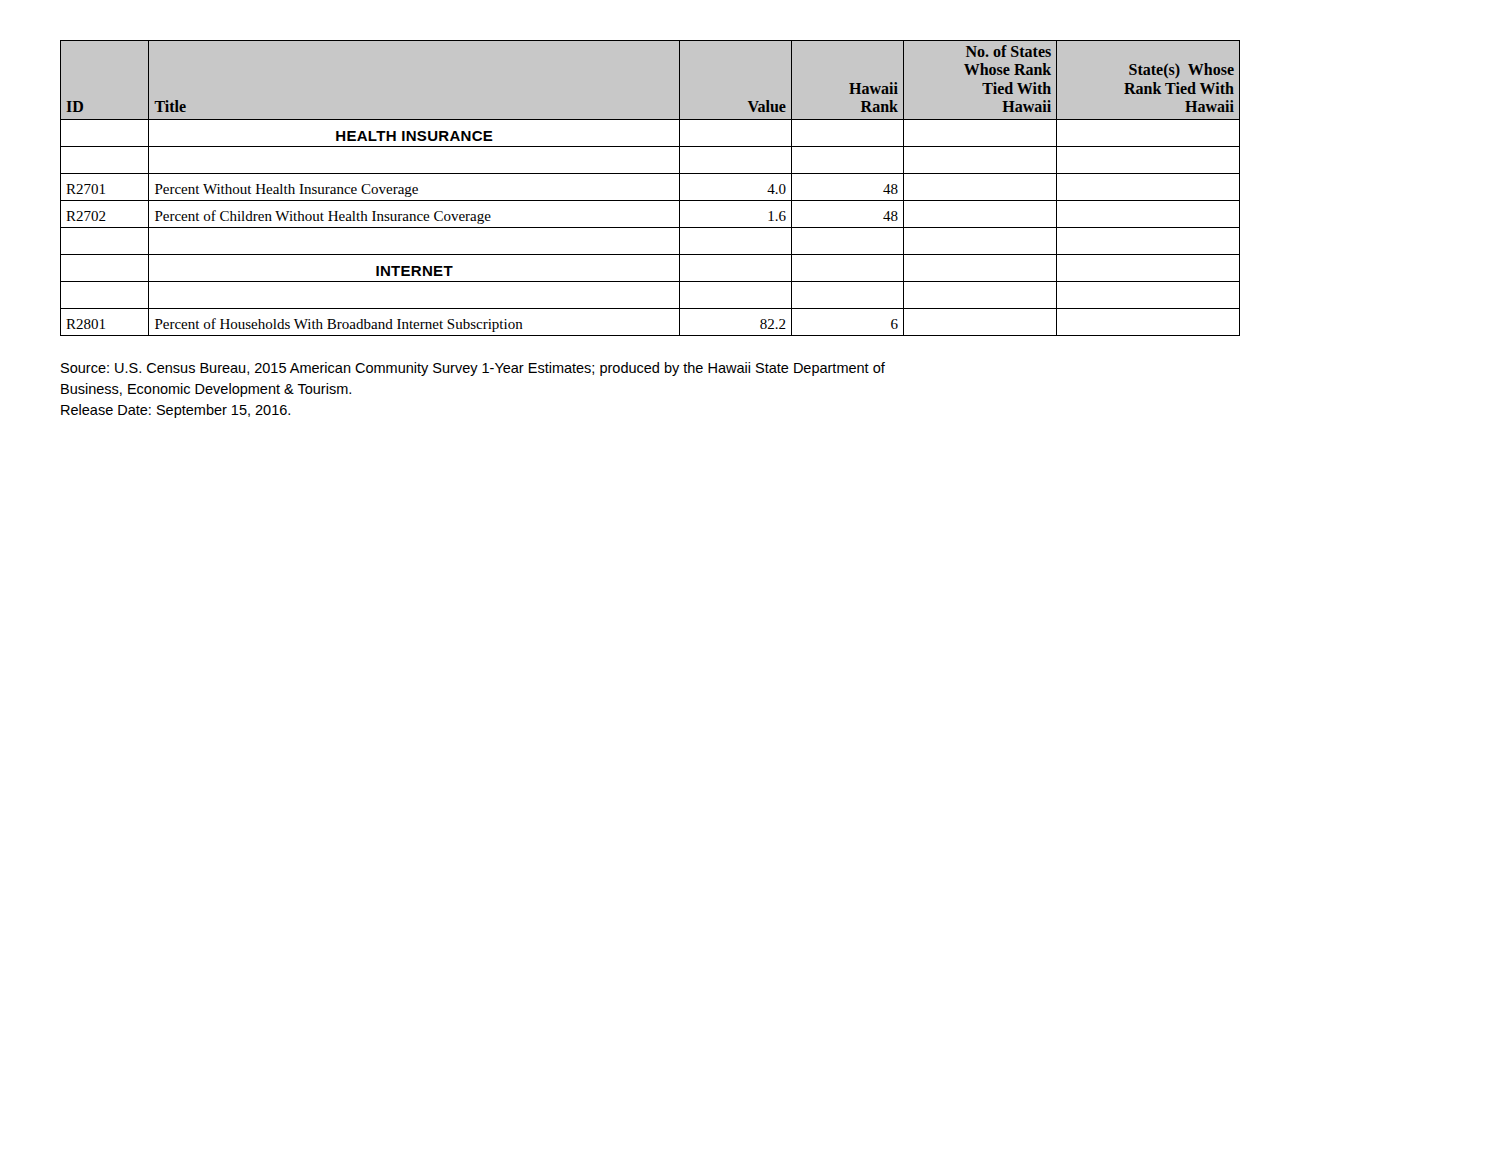| ID | Title | Value | Hawaii Rank | No. of States Whose Rank Tied With Hawaii | State(s) Whose Rank Tied With Hawaii |
| --- | --- | --- | --- | --- | --- |
| | HEALTH INSURANCE | | | | |
| R2701 | Percent Without Health Insurance Coverage | 4.0 | 48 | | |
| R2702 | Percent of Children Without Health Insurance Coverage | 1.6 | 48 | | |
| | INTERNET | | | | |
| R2801 | Percent of Households With Broadband Internet Subscription | 82.2 | 6 | | |
Source: U.S. Census Bureau, 2015 American Community Survey 1-Year Estimates; produced by the Hawaii State Department of
Business, Economic Development & Tourism.
Release Date: September 15, 2016.